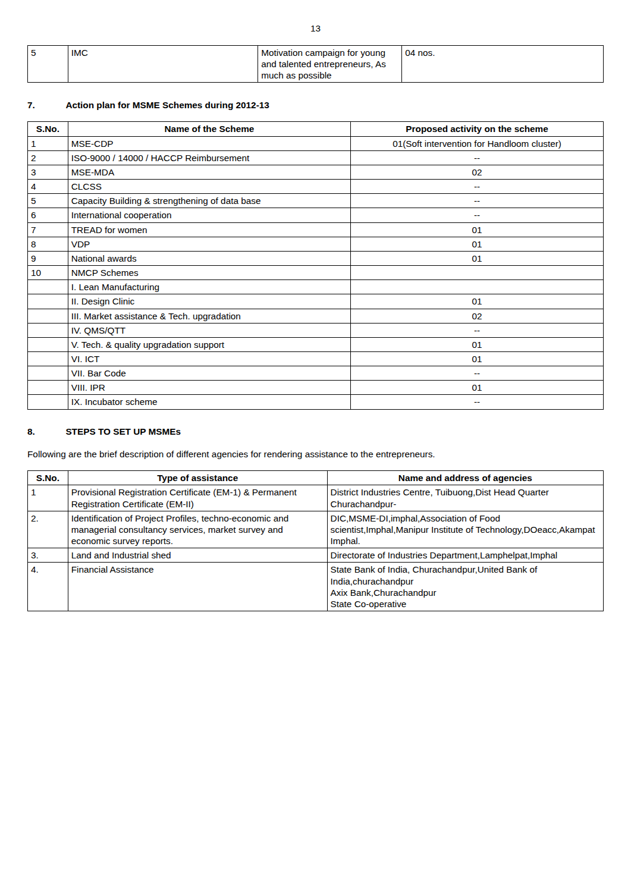13
| 5 | IMC | Motivation campaign for young and talented entrepreneurs, As much as possible | 04 nos. |
7. Action plan for MSME Schemes during 2012-13
| S.No. | Name of the Scheme | Proposed activity on the scheme |
| --- | --- | --- |
| 1 | MSE-CDP | 01(Soft intervention for Handloom cluster) |
| 2 | ISO-9000 / 14000 / HACCP Reimbursement | -- |
| 3 | MSE-MDA | 02 |
| 4 | CLCSS | -- |
| 5 | Capacity Building & strengthening of data base | -- |
| 6 | International cooperation | -- |
| 7 | TREAD for women | 01 |
| 8 | VDP | 01 |
| 9 | National awards | 01 |
| 10 | NMCP Schemes | |
| | I. Lean Manufacturing | |
| | II. Design Clinic | 01 |
| | III. Market assistance & Tech. upgradation | 02 |
| | IV. QMS/QTT | -- |
| | V. Tech. & quality upgradation support | 01 |
| | VI. ICT | 01 |
| | VII. Bar Code | -- |
| | VIII. IPR | 01 |
| | IX. Incubator scheme | -- |
8. STEPS TO SET UP MSMEs
Following are the brief description of different agencies for rendering assistance to the entrepreneurs.
| S.No. | Type of assistance | Name and address of agencies |
| --- | --- | --- |
| 1 | Provisional Registration Certificate (EM-1) & Permanent Registration Certificate (EM-II) | District Industries Centre, Tuibuong,Dist Head Quarter Churachandpur- |
| 2. | Identification of Project Profiles, techno-economic and managerial consultancy services, market survey and economic survey reports. | DIC,MSME-DI,imphal,Association of Food scientist,Imphal,Manipur Institute of Technology,DOeacc,Akampat Imphal. |
| 3. | Land and Industrial shed | Directorate of Industries Department,Lamphelpat,Imphal |
| 4. | Financial Assistance | State Bank of India, Churachandpur,United Bank of India,churachandpur Axix Bank,Churachandpur State Co-operative |